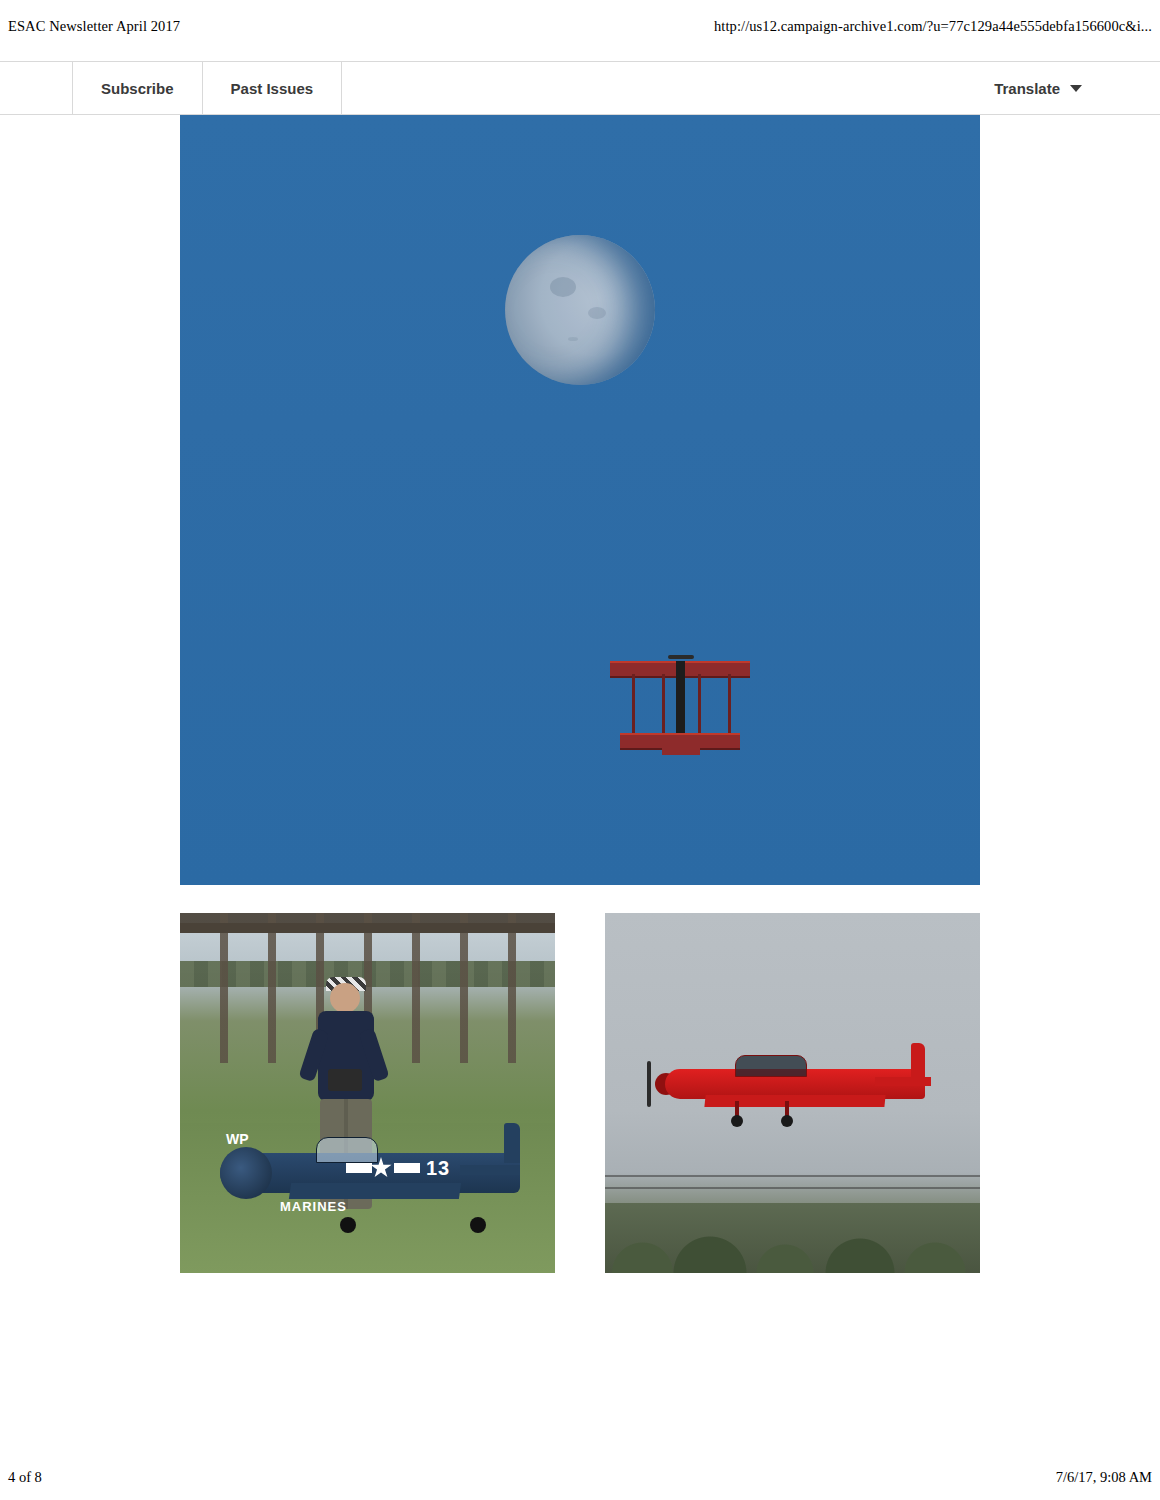ESAC Newsletter April 2017
http://us12.campaign-archive1.com/?u=77c129a44e555debfa156600c&i...
Subscribe
Past Issues
Translate
13
MARINES
WP
4 of 8
7/6/17, 9:08 AM